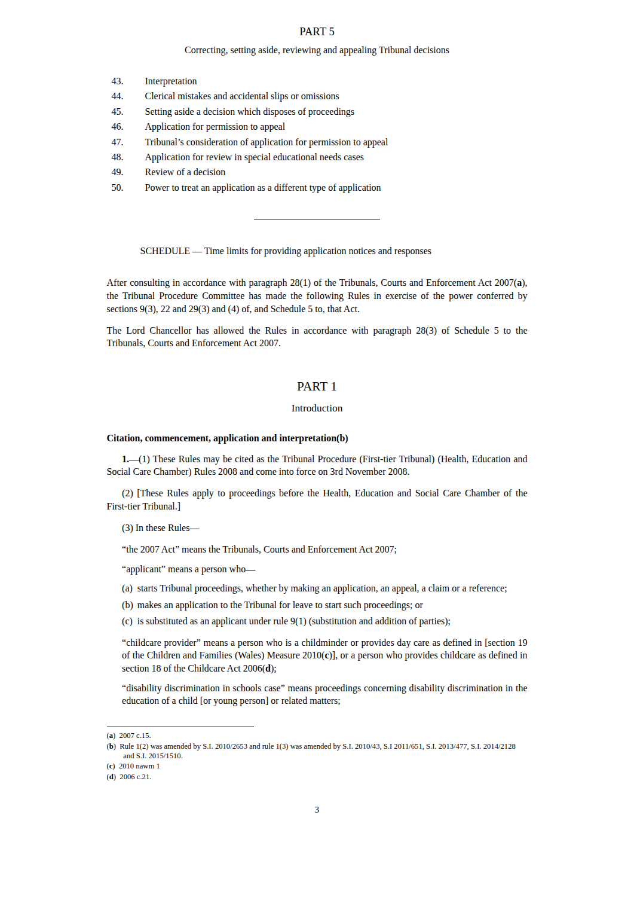PART 5
Correcting, setting aside, reviewing and appealing Tribunal decisions
| 43. | Interpretation |
| 44. | Clerical mistakes and accidental slips or omissions |
| 45. | Setting aside a decision which disposes of proceedings |
| 46. | Application for permission to appeal |
| 47. | Tribunal’s consideration of application for permission to appeal |
| 48. | Application for review in special educational needs cases |
| 49. | Review of a decision |
| 50. | Power to treat an application as a different type of application |
SCHEDULE — Time limits for providing application notices and responses
After consulting in accordance with paragraph 28(1) of the Tribunals, Courts and Enforcement Act 2007(a), the Tribunal Procedure Committee has made the following Rules in exercise of the power conferred by sections 9(3), 22 and 29(3) and (4) of, and Schedule 5 to, that Act.
The Lord Chancellor has allowed the Rules in accordance with paragraph 28(3) of Schedule 5 to the Tribunals, Courts and Enforcement Act 2007.
PART 1
Introduction
Citation, commencement, application and interpretation(b)
1.—(1) These Rules may be cited as the Tribunal Procedure (First-tier Tribunal) (Health, Education and Social Care Chamber) Rules 2008 and come into force on 3rd November 2008.
(2) [These Rules apply to proceedings before the Health, Education and Social Care Chamber of the First-tier Tribunal.]
(3) In these Rules—
“the 2007 Act” means the Tribunals, Courts and Enforcement Act 2007;
“applicant” means a person who—
(a) starts Tribunal proceedings, whether by making an application, an appeal, a claim or a reference;
(b) makes an application to the Tribunal for leave to start such proceedings; or
(c) is substituted as an applicant under rule 9(1) (substitution and addition of parties);
“childcare provider” means a person who is a childminder or provides day care as defined in [section 19 of the Children and Families (Wales) Measure 2010(c)], or a person who provides childcare as defined in section 18 of the Childcare Act 2006(d);
“disability discrimination in schools case” means proceedings concerning disability discrimination in the education of a child [or young person] or related matters;
(a) 2007 c.15.
(b) Rule 1(2) was amended by S.I. 2010/2653 and rule 1(3) was amended by S.I. 2010/43, S.I 2011/651, S.I. 2013/477, S.I. 2014/2128 and S.I. 2015/1510.
(c) 2010 nawm 1
(d) 2006 c.21.
3